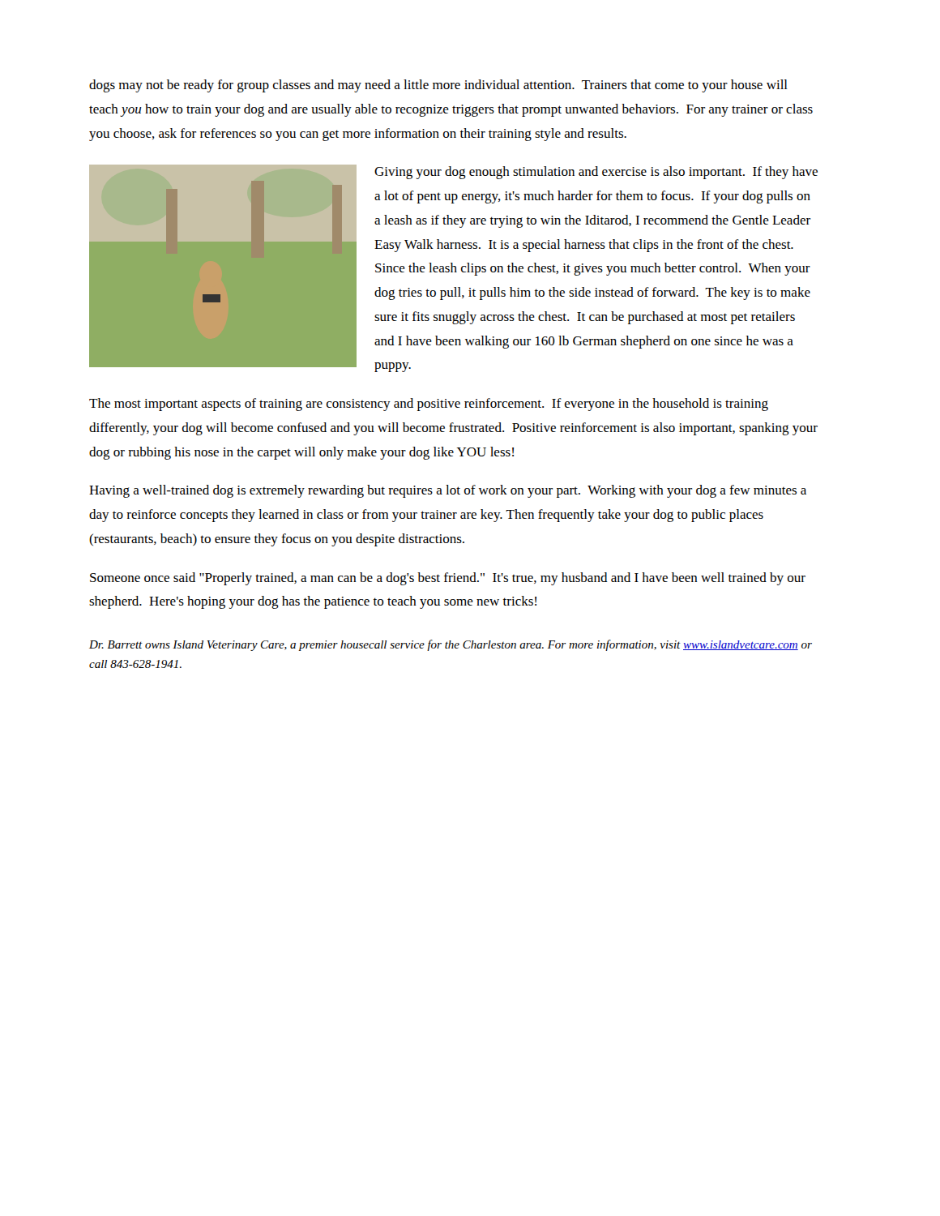dogs may not be ready for group classes and may need a little more individual attention. Trainers that come to your house will teach you how to train your dog and are usually able to recognize triggers that prompt unwanted behaviors. For any trainer or class you choose, ask for references so you can get more information on their training style and results.
Giving your dog enough stimulation and exercise is also important. If they have a lot of pent up energy, it's much harder for them to focus. If your dog pulls on a leash as if they are trying to win the Iditarod, I recommend the Gentle Leader Easy Walk harness. It is a special harness that clips in the front of the chest. Since the leash clips on the chest, it gives you much better control. When your dog tries to pull, it pulls him to the side instead of forward. The key is to make sure it fits snuggly across the chest. It can be purchased at most pet retailers and I have been walking our 160 lb German shepherd on one since he was a puppy.
The most important aspects of training are consistency and positive reinforcement. If everyone in the household is training differently, your dog will become confused and you will become frustrated. Positive reinforcement is also important, spanking your dog or rubbing his nose in the carpet will only make your dog like YOU less!
Having a well-trained dog is extremely rewarding but requires a lot of work on your part. Working with your dog a few minutes a day to reinforce concepts they learned in class or from your trainer are key. Then frequently take your dog to public places (restaurants, beach) to ensure they focus on you despite distractions.
Someone once said "Properly trained, a man can be a dog's best friend." It's true, my husband and I have been well trained by our shepherd. Here's hoping your dog has the patience to teach you some new tricks!
Dr. Barrett owns Island Veterinary Care, a premier housecall service for the Charleston area. For more information, visit www.islandvetcare.com or call 843-628-1941.